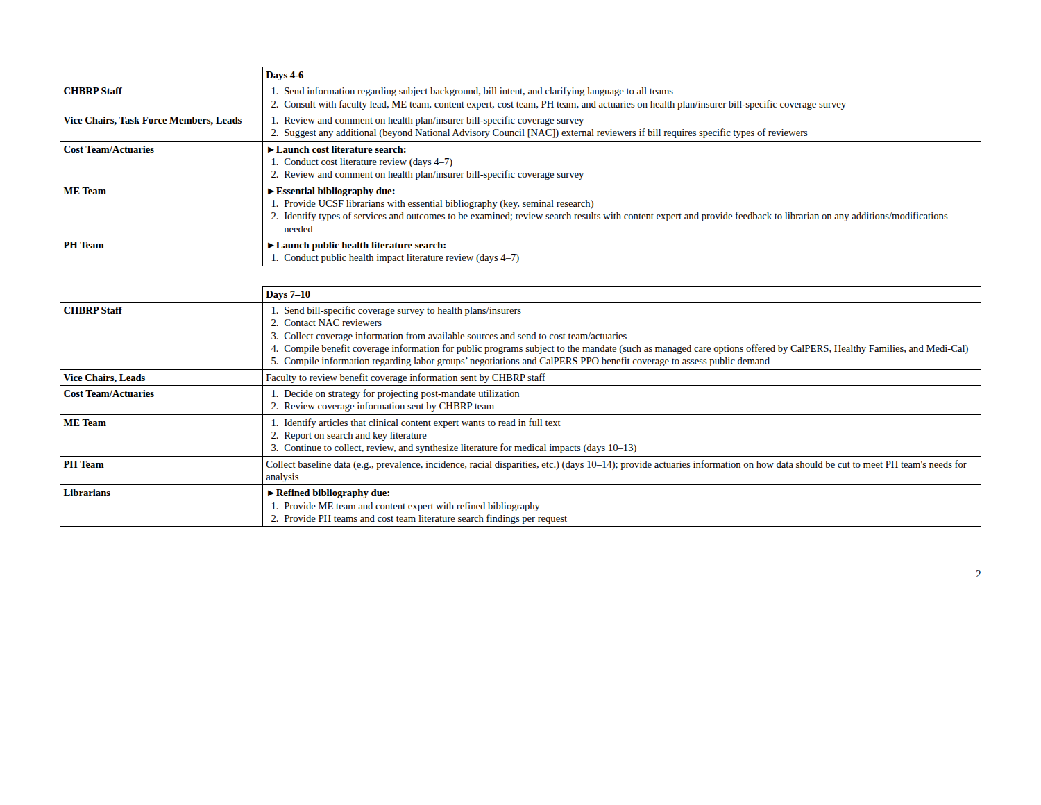| | Days 4-6 |
| CHBRP Staff | Send information regarding subject background, bill intent, and clarifying language to all teams Consult with faculty lead, ME team, content expert, cost team, PH team, and actuaries on health plan/insurer bill-specific coverage survey |
| Vice Chairs, Task Force Members, Leads | Review and comment on health plan/insurer bill-specific coverage survey Suggest any additional (beyond National Advisory Council [NAC]) external reviewers if bill requires specific types of reviewers |
| Cost Team/Actuaries | ►Launch cost literature search: Conduct cost literature review (days 4–7) Review and comment on health plan/insurer bill-specific coverage survey |
| ME Team | ►Essential bibliography due: Provide UCSF librarians with essential bibliography (key, seminal research) Identify types of services and outcomes to be examined; review search results with content expert and provide feedback to librarian on any additions/modifications needed |
| PH Team | ►Launch public health literature search: Conduct public health impact literature review (days 4–7) |
| | Days 7–10 |
| CHBRP Staff | Send bill-specific coverage survey to health plans/insurers Contact NAC reviewers Collect coverage information from available sources and send to cost team/actuaries Compile benefit coverage information for public programs subject to the mandate (such as managed care options offered by CalPERS, Healthy Families, and Medi-Cal) Compile information regarding labor groups’ negotiations and CalPERS PPO benefit coverage to assess public demand |
| Vice Chairs, Leads | Faculty to review benefit coverage information sent by CHBRP staff |
| Cost Team/Actuaries | Decide on strategy for projecting post-mandate utilization Review coverage information sent by CHBRP team |
| ME Team | Identify articles that clinical content expert wants to read in full text Report on search and key literature Continue to collect, review, and synthesize literature for medical impacts (days 10–13) |
| PH Team | Collect baseline data (e.g., prevalence, incidence, racial disparities, etc.) (days 10–14); provide actuaries information on how data should be cut to meet PH team's needs for analysis |
| Librarians | ►Refined bibliography due: Provide ME team and content expert with refined bibliography Provide PH teams and cost team literature search findings per request |
2